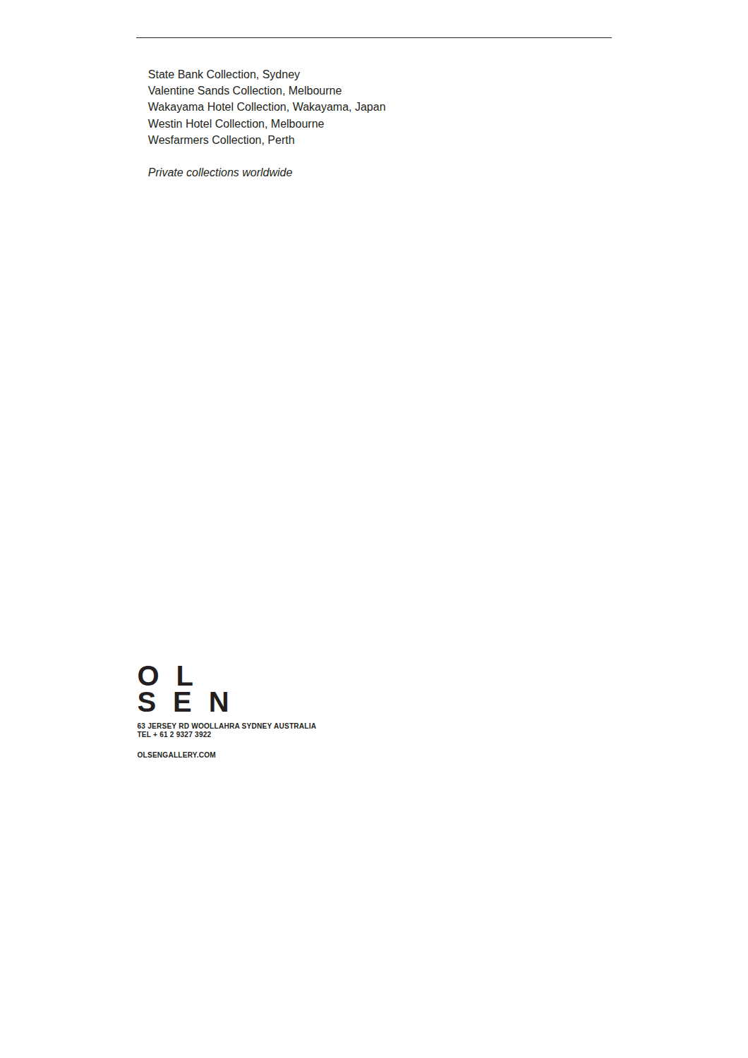State Bank Collection, Sydney
Valentine Sands Collection, Melbourne
Wakayama Hotel Collection, Wakayama, Japan
Westin Hotel Collection, Melbourne
Wesfarmers Collection, Perth
Private collections worldwide
O L S E N
63 Jersey Rd Woollahra Sydney Australia
Tel + 61 2 9327 3922
olsengallery.com